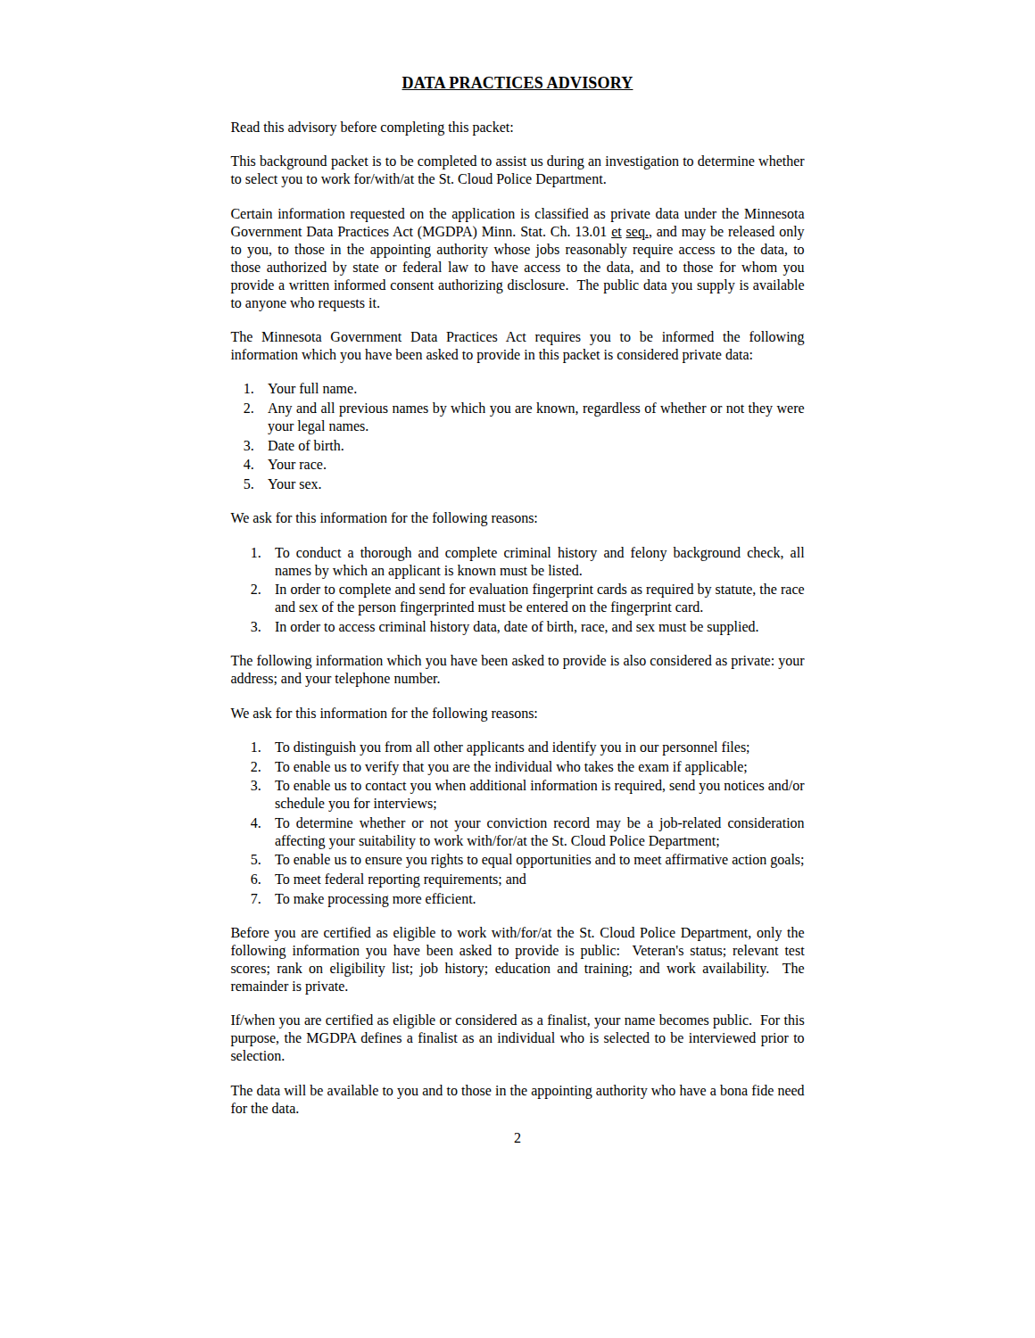DATA PRACTICES ADVISORY
Read this advisory before completing this packet:
This background packet is to be completed to assist us during an investigation to determine whether to select you to work for/with/at the St. Cloud Police Department.
Certain information requested on the application is classified as private data under the Minnesota Government Data Practices Act (MGDPA) Minn. Stat. Ch. 13.01 et seq., and may be released only to you, to those in the appointing authority whose jobs reasonably require access to the data, to those authorized by state or federal law to have access to the data, and to those for whom you provide a written informed consent authorizing disclosure. The public data you supply is available to anyone who requests it.
The Minnesota Government Data Practices Act requires you to be informed the following information which you have been asked to provide in this packet is considered private data:
1. Your full name.
2. Any and all previous names by which you are known, regardless of whether or not they were your legal names.
3. Date of birth.
4. Your race.
5. Your sex.
We ask for this information for the following reasons:
1. To conduct a thorough and complete criminal history and felony background check, all names by which an applicant is known must be listed.
2. In order to complete and send for evaluation fingerprint cards as required by statute, the race and sex of the person fingerprinted must be entered on the fingerprint card.
3. In order to access criminal history data, date of birth, race, and sex must be supplied.
The following information which you have been asked to provide is also considered as private: your address; and your telephone number.
We ask for this information for the following reasons:
1. To distinguish you from all other applicants and identify you in our personnel files;
2. To enable us to verify that you are the individual who takes the exam if applicable;
3. To enable us to contact you when additional information is required, send you notices and/or schedule you for interviews;
4. To determine whether or not your conviction record may be a job-related consideration affecting your suitability to work with/for/at the St. Cloud Police Department;
5. To enable us to ensure you rights to equal opportunities and to meet affirmative action goals;
6. To meet federal reporting requirements; and
7. To make processing more efficient.
Before you are certified as eligible to work with/for/at the St. Cloud Police Department, only the following information you have been asked to provide is public: Veteran's status; relevant test scores; rank on eligibility list; job history; education and training; and work availability. The remainder is private.
If/when you are certified as eligible or considered as a finalist, your name becomes public. For this purpose, the MGDPA defines a finalist as an individual who is selected to be interviewed prior to selection.
The data will be available to you and to those in the appointing authority who have a bona fide need for the data.
2